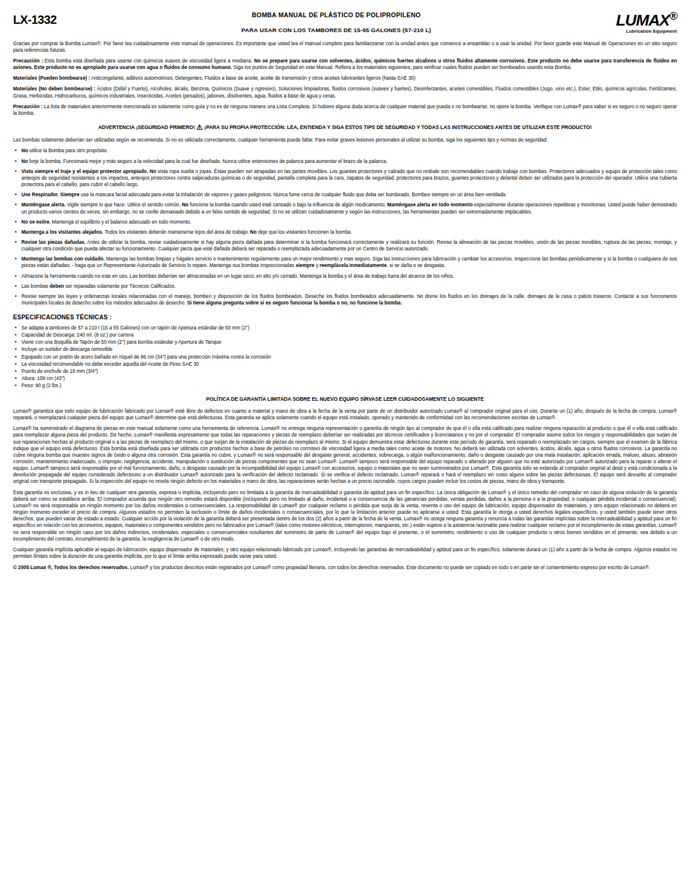LX-1332
BOMBA MANUAL DE PLÁSTICO DE POLIPROPILENO
PARA USAR CON LOS TAMBORES DE 15-55 GALONES (57-210 L)
LUMAX®
Lubrication Equipment
Gracias por comprar la Bomba Lumax®. Por favor lea cuidadosamente este manual de operaciones. Es importante que usted lea el manual completo para familiarizarse con la unidad antes que comience a ensamblar o a usar la unidad. Por favor guarde este Manual de Operaciones en un sitio seguro para referencias futuras.
Precaución : Esta bomba esta diseñada para usarse con químicos suaves de viscosidad ligera a mediana. No se prepare para usarse con solventes, ácidos, químicos fuertes alcalinos u otros fluidos altamente corrosivos. Este producto no debe usarse para transferencia de fluidos en aviones. Este producto no es apropiado para usarse con agua o fluidos de consumo humano. Siga los puntos de Seguridad en este Manual. Refiera a los materiales siguientes, para verificar cuales fluidos pueden ser bombeados usando esta Bomba.
Materiales (Pueden bombearse) : Anticongelante, aditivos automotrices, Detergentes, Fluidos a base de aceite, aceite de transmisión y otros aceites lubricantes ligeros (hasta SAE 30)
Materiales (No deben bombearse) : Ácidos (Débil y Fuerte), Alcoholes, álcalis, Benzina, Químicos (Suave y Agresivo), Soluciones limpiadoras, fluidos corrosivos (suaves y fuertes), Desinfectantes, aceites comestibles, Fluidos comestibles (Jugo, vino etc.), Ester, Etilo, químicos agrícolas, Fertilizantes, Grasa, Herbicidas, Hidrocarburos, químicos industriales, Insecticidas, Aceites (pesados), jabones, disolventes, agua, fluidos a base de agua y ceras.
Precaución : La lista de materiales anteriormente mencionada es solamente como guía y no es de ninguna manera una Lista Completa. Si hubiere alguna duda acerca de cualquier material que pueda o no bombearse, no opere la bomba. Verifique con Lumax® para saber si es seguro o no seguro operar la bomba.
ADVERTENCIA ¡SEGURIDAD PRIMERO! ⚠ ¡PARA SU PROPIA PROTECCIÓN: LEA, ENTIENDA Y SIGA ESTOS TIPS DE SEGURIDAD Y TODAS LAS INSTRUCCIONES ANTES DE UTILIZAR ESTE PRODUCTO!
Las bombas solamente deberían ser utilizadas según se recomienda. Si no es utilizada correctamente, cualquier herramienta puede fallar. Para evitar graves lesiones personales al utilizar su bomba, siga los siguientes tips y normas de seguridad:
No utilice la Bomba para otro propósito.
No forje la bomba. Funcionará mejor y más seguro a la velocidad para la cual fue diseñada. Nunca utilice extensiones de palanca para aumentar el brazo de la palanca.
Vista siempre el traje y el equipo protector apropiado. No vista ropa suelta o joyas. Éstas pueden ser atrapadas en las partes movibles. Los guantes protectores y calzado que no resbale son recomendables cuando trabaje con bombas. Protectores adecuados y equipo de protección tales como anteojos de seguridad resistentes a los impactos, anteojos protectores contra salpicaduras químicas o de seguridad, pantalla completa para la cara, zapatos de seguridad, protectores para brazos, guantes protectores y delantal deben ser utilizados para la protección del operador. Utilice una cubierta protectora para el cabello, para cubrir el cabello largo.
Use Respirador. Siempre use la mascara facial adecuada para evitar la inhalación de vapores y gases peligrosos. Nunca fume cerca de cualquier fluido que deba ser bombeado. Bombee siempre en un área bien ventilada.
Manténgase alerta. Vigile siempre lo que hace. Utilice el sentido común. No funcione la bomba cuando usted esté cansado o bajo la influencia de algún medicamento. Manténgase alerta en todo momento especialmente durante operaciones repetitivas y monótonas. Usted puede haber demostrado un producto varios cientos de veces, sin embargo, no se confie demasiado debido a un falso sentido de seguridad. Si no se utilizan cuidadosamente y según las instrucciones, las herramientas pueden ser extremadamente implacables.
No se estire. Mantenga el equilibrio y el balance adecuado en todo momento.
Mantenga a los visitantes alejados. Todos los visitantes deberán mantenerse lejos del área de trabajo. No deje que los visitantes funcionen la bomba.
Revise las piezas dañadas. Antes de utilizar la bomba, revise cuidadosamente si hay alguna pieza dañada para determinar si la bomba funcionará correctamente y realizará su función. Revise la alineación de las piezas movibles, unión de las piezas movibles, ruptura de las piezas, montaje, y cualquier otra condición que pueda afectar su funcionamiento. Cualquier pieza que esté dañada deberá ser reparada o reemplazada adecuadamente por un Centro de Servicio autorizado.
Mantenga las bombas con cuidado. Mantenga las bombas limpias y hágales servicio o mantenimiento regularmente para un mejor rendimiento y mas seguro. Siga las instrucciones para lubricación y cambiar los accesorios. Inspeccione las bombas periódicamente y si la bomba o cualquiera de sus piezas están dañadas: - haga que un Representante Autorizado de Servicio lo repare. Mantenga sus bombas inspeccionadas siempre y reemplácela inmediatamente, si se daña o se desgasta.
Almacene la herramienta cuando no este en uso. Las bombas deberían ser almacenadas en un lugar seco, en alto y/o cerrado. Mantenga la bomba y el área de trabajo fuera del alcance de los niños.
Las bombas deben ser reparadas solamente por Técnicos Calificados.
Revise siempre las leyes y ordenanzas locales relacionadas con el manejo, bombeo y disposición de los fluidos bombeados. Deseche los fluidos bombeados adecuadamente. No drene los fluidos en los drenajes de la calle, drenajes de la casa o patios traseros. Contacte a sus funcionarios municipales locales de desecho sobre los métodos adecuados de desecho. Si tiene alguna pregunta sobre si es seguro funcionar la bomba o no, no funcione la bomba.
ESPECIFICACIONES TÉCNICAS :
Se adapta a tambores de 57 a 210 l (15 a 55 Galones) con un tapón de Apertura estándar de 50 mm (2")
Capacidad de Descarga: 240 ml. (8 oz.) por carrera
Viene con una Boquilla de Tapón de 50 mm (2") para bomba estándar y Apertura de Tanque
Incluye un surtidor de descarga removible
Equipado con un pistón de acero bañado en níquel de 86 cm (34") para una protección máxima contra la corrosión
La viscosidad recomendable no debe exceder aquella del Aceite de Peso SAE 30
Puerto de enchufe de 19 mm (3/4")
Altura: 109 cm (43")
Peso: 90 g (2 lbs.)
POLÍTICA DE GARANTÍA LIMITADA SOBRE EL NUEVO EQUIPO SÍRVASE LEER CUIDADOSAMENTE LO SIGUIENTE
Lumax® garantiza que todo equipo de lubricación fabricado por Lumax® esté libre de defectos en cuanto a material y mano de obra a la fecha de la venta por parte de un distribuidor autorizado Lumax® al comprador original para el uso. Durante un (1) año, después de la fecha de compra, Lumax® reparará, o reemplazará cualquier pieza del equipo que Lumax® determine que está defectuosa. Esta garantía se aplica solamente cuando el equipo está instalado, operado y mantenido de conformidad con las recomendaciones escritas de Lumax®.
Lumax® ha suministrado el diagrama de piezas en este manual solamente como una herramienta de referencia. Lumax® no entrega ninguna representación o garantía de ningún tipo al comprador de que él o ella está calificado para realizar ninguna reparación al producto o que él o ella está calificado para reemplazar alguna pieza del producto. De hecho, Lumax® manifiesta expresamente que todas las reparaciones y piezas de reemplazo deberían ser realizadas por técnicos certificados y licenciatarios y no por el comprador. El comprador asume todos los riesgos y responsabilidades que surjan de sus reparaciones hechas al producto original o a las piezas de reemplazo del mismo, o que surjan de la instalación de piezas de reemplazo al mismo. Si el equipo demuestra estar defectuoso durante este período de garantía, será reparado o reemplazado sin cargos, siempre que el examen de la fábrica indique que el equipo está defectuoso. Esta bomba está diseñada para ser utilizada con productos hechos a base de petróleo no corrosivo de viscosidad ligera a media tales como aceite de motores. No deberá ser utilizada con solventes, ácidos, álcalis, agua u otros fluidos corrosivos. La garantía no cubre ninguna bomba que muestre signos de óxido o alguna otra corrosión. Esta garantía no cubre, y Lumax® no será responsable del desgaste general, accidentes, sobrecarga, o algún malfuncionamiento, daño o desgaste causado por una mala instalación, aplicación errada, maluso, abuso, abrasión corrosión, mantenimiento inadecuado, o impropio, negligencia, accidente, manipulación o sustitución de piezas componentes que no sean Lumax®. Lumax® tampoco será responsable del equipo reparado o alterado por alguien que no esté autorizado por Lumax® autorizado para la reparar o alterar el equipo. Lumax® tampoco será responsable por el mal funcionamiento, daño, o desgaste causado por la incompatibilidad del equipo Lumax® con accesorios, equipo o materiales que no sean suministrados por Lumax®. Esta garantía sólo se extiende al comprador original al detal y está condicionada a la devolución prepagada del equipo considerado defectuoso a un distribuidor Lumax® autorizado para la verificación del defecto reclamado. Si se verifica el defecto reclamado, Lumax® reparará o hará el reemplazo sin costo alguno sobre las piezas defectuosas. El equipo será devuelto al comprador original con transporte prepagado. Si la inspección del equipo no revela ningún defecto en los materiales o mano de obra, las reparaciones serán hechas a un precio razonable, cuyos cargos pueden incluir los costos de piezas, mano de obra y transporte.
Esta garantía es exclusiva, y es in lieu de cualquier otra garantía, expresa o implícita, incluyendo pero no limitada a la garantía de mercadeabilidad o garantía de aptitud para un fin específico. La única obligación de Lumax® y el único remedio del comprador en caso de alguna violación de la garantía deberá ser como se establece arriba. El comprador acuerda que ningún otro remedio estará disponible (incluyendo pero no limitado al daño, incidental o a consecuencia de las ganancias perdidas, ventas perdidas, daños a la persona o a la propiedad, o cualquier pérdida incidental o consecuencial). Lumax® no será responsable en ningún momento por los daños incidentales o consecuenciales. La responsabilidad de Lumax® por cualquier reclamo o pérdida que surja de la venta, reventa o uso del equipo de lubricación, equipo dispensador de materiales, y otro equipo relacionado no deberá en ningún momento exceder el precio de compra. Algunos estados no permiten la exclusión o límite de daños incidentales o consecuenciales, por lo que la limitación anterior puede no aplicarse a usted. Esta garantía le otorga a usted derechos legales específicos, y usted también puede tener otros derechos, que pueden variar de estado a estado. Cualquier acción por la violación de la garantía deberá ser presentada dentro de los dos (2) años a partir de la fecha de la venta. Lumax® no otorga ninguna garantía y renuncia a todas las garantías implícitas sobre la mercadeabilidad y aptitud para un fin específico en relación con los accesorios, equipos, materiales o componentes vendidos pero no fabricados por Lumax® (tales como motores eléctricos, interruptores, mangueras, etc.) están sujetos a la asistencia razonable para realizar cualquier reclamo por el incumplimiento de estas garantías. Lumax® no sera responsible en ningún caso por los daños indirectos, incidentales, especiales o consecuenciales resultantes del suministro de parte de Lumax® del equipo bajo el presente, o el suministro, rendimiento o uso de cualquier producto u otros bienes vendidos en el presente, sea debido a un incumplimiento del contrato, incumplimiento de la garantía, la negligencia de Lumax® o de otro modo.
Cualquier garantía implícita aplicable al equipo de lubricación, equipo dispensador de materiales, y otro equipo relacionado fabricado por Lumax®, incluyendo las garantías de mercadeabilidad y aptitud para un fin específico, solamente durará un (1) año a partir de la fecha de compra. Algunos estados no permiten límites sobre la duración de una garantía implícita, por lo que el límite arriba expresado puede variar para usted.
© 2005 Lumax ®, Todos los derechos reservados. Lumax® y los productos descritos están registrados por Lumax® como propiedad literaria, con todos los derechos reservados. Este documento no puede ser copiado en todo o en parte sin el consentimiento expreso por escrito de Lumax®.